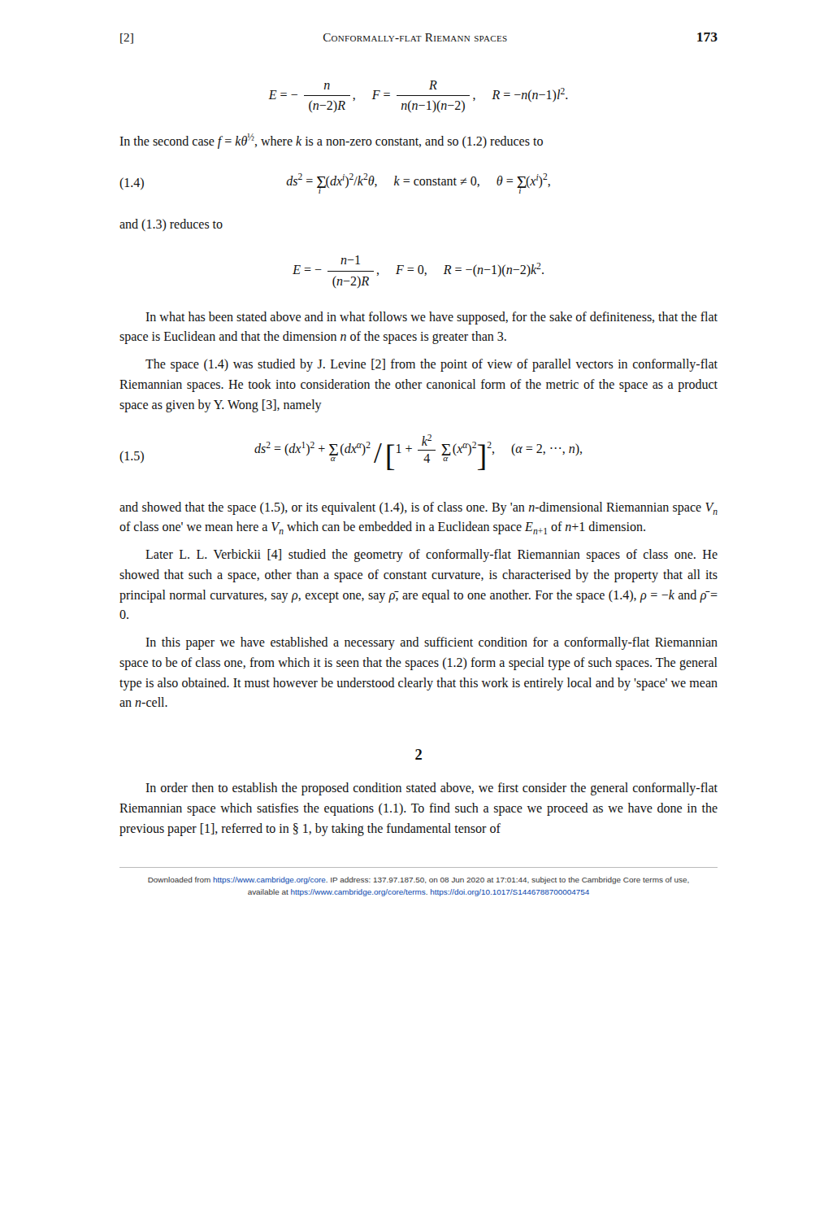[2] Conformally-flat Riemann spaces 173
E = − n(n−2)R, F = Rn(n−1)(n−2), R = −n(n−1)l2.
In the second case f = kθ½, where k is a non-zero constant, and so (1.2) reduces to
(1.4) ds2 = Σi (dxi)2/k2θ, k = constant ≠ 0, θ = Σi (xi)2,
and (1.3) reduces to
E = − n−1(n−2)R, F = 0, R = −(n−1)(n−2)k2.
In what has been stated above and in what follows we have supposed, for the sake of definiteness, that the flat space is Euclidean and that the dimension n of the spaces is greater than 3.
The space (1.4) was studied by J. Levine [2] from the point of view of parallel vectors in conformally-flat Riemannian spaces. He took into consideration the other canonical form of the metric of the space as a product space as given by Y. Wong [3], namely
(1.5) ds2 = (dx1)2 + Σα (dxα)2 / [1 + k24 Σα (xα)2]2, (α = 2, ···, n),
and showed that the space (1.5), or its equivalent (1.4), is of class one. By 'an n-dimensional Riemannian space Vn of class one' we mean here a Vn which can be embedded in a Euclidean space En+1 of n+1 dimension.
Later L. L. Verbickii [4] studied the geometry of conformally-flat Riemannian spaces of class one. He showed that such a space, other than a space of constant curvature, is characterised by the property that all its principal normal curvatures, say ρ, except one, say ρ̄, are equal to one another. For the space (1.4), ρ = −k and ρ̄ = 0.
In this paper we have established a necessary and sufficient condition for a conformally-flat Riemannian space to be of class one, from which it is seen that the spaces (1.2) form a special type of such spaces. The general type is also obtained. It must however be understood clearly that this work is entirely local and by 'space' we mean an n-cell.
2
In order then to establish the proposed condition stated above, we first consider the general conformally-flat Riemannian space which satisfies the equations (1.1). To find such a space we proceed as we have done in the previous paper [1], referred to in § 1, by taking the fundamental tensor of
Downloaded from https://www.cambridge.org/core. IP address: 137.97.187.50, on 08 Jun 2020 at 17:01:44, subject to the Cambridge Core terms of use,
available at https://www.cambridge.org/core/terms. https://doi.org/10.1017/S1446788700004754